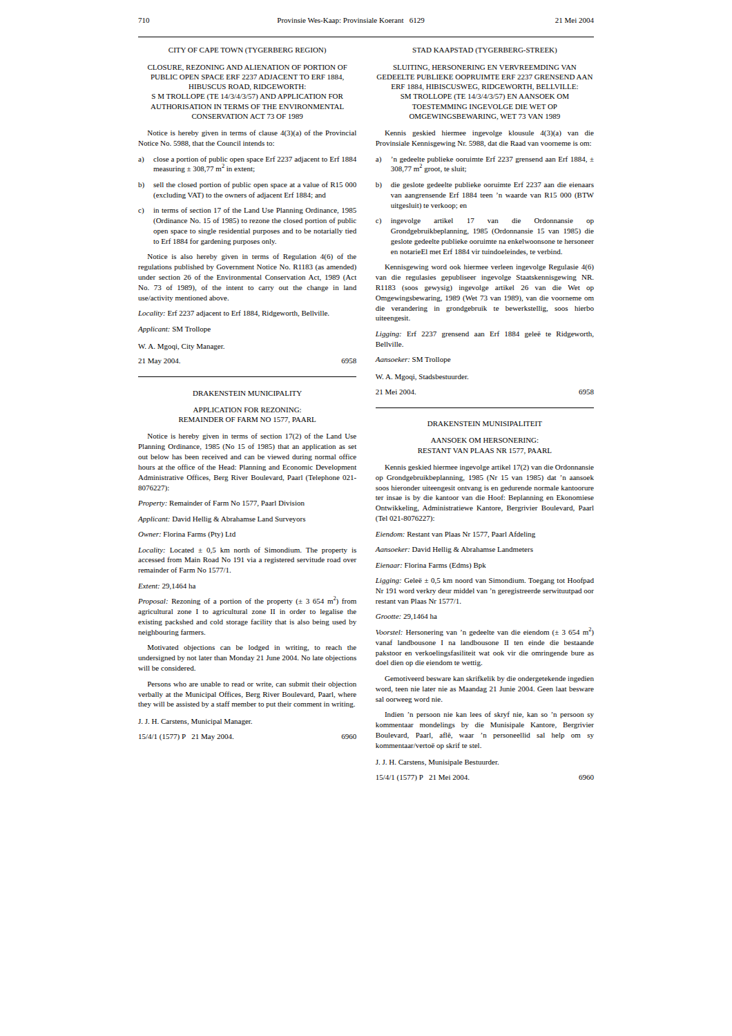710
Provinsie Wes-Kaap: Provinsiale Koerant 6129
21 Mei 2004
City of Cape Town (Tygerberg Region)
Closure, rezoning and alienation of portion of public open space Erf 2237 adjacent to Erf 1884, Hibuscus Road, Ridgeworth:
S M Trollope (TE 14/3/4/3/57) and application for authorisation in terms of the Environmental Conservation Act 73 of 1989
Notice is hereby given in terms of clause 4(3)(a) of the Provincial Notice No. 5988, that the Council intends to:
a) close a portion of public open space Erf 2237 adjacent to Erf 1884 measuring ± 308,77 m2 in extent;
b) sell the closed portion of public open space at a value of R15 000 (excluding VAT) to the owners of adjacent Erf 1884; and
c) in terms of section 17 of the Land Use Planning Ordinance, 1985 (Ordinance No. 15 of 1985) to rezone the closed portion of public open space to single residential purposes and to be notarially tied to Erf 1884 for gardening purposes only.
Notice is also hereby given in terms of Regulation 4(6) of the regulations published by Government Notice No. R1183 (as amended) under section 26 of the Environmental Conservation Act, 1989 (Act No. 73 of 1989), of the intent to carry out the change in land use/activity mentioned above.
Locality: Erf 2237 adjacent to Erf 1884, Ridgeworth, Bellville.
Applicant: SM Trollope
W. A. Mgoqi, City Manager.
21 May 2004. 6958
Drakenstein Municipality
Application for rezoning:
Remainder of Farm No 1577, Paarl
Notice is hereby given in terms of section 17(2) of the Land Use Planning Ordinance, 1985 (No 15 of 1985) that an application as set out below has been received and can be viewed during normal office hours at the office of the Head: Planning and Economic Development Administrative Offices, Berg River Boulevard, Paarl (Telephone 021-8076227):
Property: Remainder of Farm No 1577, Paarl Division
Applicant: David Hellig & Abrahamse Land Surveyors
Owner: Florina Farms (Pty) Ltd
Locality: Located ± 0,5 km north of Simondium. The property is accessed from Main Road No 191 via a registered servitude road over remainder of Farm No 1577/1.
Extent: 29,1464 ha
Proposal: Rezoning of a portion of the property (± 3 654 m2) from agricultural zone I to agricultural zone II in order to legalise the existing packshed and cold storage facility that is also being used by neighbouring farmers.
Motivated objections can be lodged in writing, to reach the undersigned by not later than Monday 21 June 2004. No late objections will be considered.
Persons who are unable to read or write, can submit their objection verbally at the Municipal Offices, Berg River Boulevard, Paarl, where they will be assisted by a staff member to put their comment in writing.
J. J. H. Carstens, Municipal Manager.
15/4/1 (1577) P 21 May 2004. 6960
Stad Kaapstad (Tygerberg-Streek)
Sluiting, hersonering en vervreemding van gedeelte publieke oopruimte Erf 2237 grensend aan Erf 1884, Hibiscusweg, Ridgeworth, Bellville:
SM Trollope (TE 14/3/4/3/57) en aansoek om toestemming ingevolge die Wet op Omgewingsbewaring, Wet 73 van 1989
Kennis geskied hiermee ingevolge klousule 4(3)(a) van die Provinsiale Kennisgewing Nr. 5988, dat die Raad van voorneme is om:
a)’n gedeelte publieke ooruimte Erf 2237 grensend aan Erf 1884, ± 308,77 m2 groot, te sluit;
b) die geslote gedeelte publieke ooruimte Erf 2237 aan die eienaars van aangrensende Erf 1884 teen ’n waarde van R15 000 (BTW uitgesluit) te verkoop; en
c) ingevolge artikel 17 van die Ordonnansie op Grondgebruikbeplanning, 1985 (Ordonnansie 15 van 1985) die geslote gedeelte publieke ooruimte na enkelwoonsone te hersoneer en notarieEl met Erf 1884 vir tuindoeleindes, te verbind.
Kennisgewing word ook hiermee verleen ingevolge Regulasie 4(6) van die regulasies gepubliseer ingevolge Staatskennisgewing NR. R1183 (soos gewysig) ingevolge artikel 26 van die Wet op Omgewingsbewaring, 1989 (Wet 73 van 1989), van die voorneme om die verandering in grondgebruik te bewerkstellig, soos hierbo uiteengesit.
Ligging: Erf 2237 grensend aan Erf 1884 geleë te Ridgeworth, Bellville.
Aansoeker: SM Trollope
W. A. Mgoqi, Stadsbestuurder.
21 Mei 2004. 6958
Drakenstein Munisipaliteit
Aansoek om hersonering:
Restant van Plaas Nr 1577, Paarl
Kennis geskied hiermee ingevolge artikel 17(2) van die Ordonnansie op Grondgebruikbeplanning, 1985 (Nr 15 van 1985) dat ’n aansoek soos hieronder uiteengesit ontvang is en gedurende normale kantoorure ter insae is by die kantoor van die Hoof: Beplanning en Ekonomiese Ontwikkeling, Administratiewe Kantore, Bergrivier Boulevard, Paarl (Tel 021-8076227):
Eiendom: Restant van Plaas Nr 1577, Paarl Afdeling
Aansoeker: David Hellig & Abrahamse Landmeters
Eienaar: Florina Farms (Edms) Bpk
Ligging: Geleë ± 0,5 km noord van Simondium. Toegang tot Hoofpad Nr 191 word verkry deur middel van ’n geregistreerde serwituutpad oor restant van Plaas Nr 1577/1.
Grootte: 29,1464 ha
Voorstel: Hersonering van ’n gedeelte van die eiendom (± 3 654 m2) vanaf landbousone I na landbousone II ten einde die bestaande pakstoor en verkoelingsfasiliteit wat ook vir die omringende bure as doel dien op die eiendom te wettig.
Gemotiveerd besware kan skrifkelik by die ondergetekende ingedien word, teen nie later nie as Maandag 21 Junie 2004. Geen laat besware sal oorweeg word nie.
Indien ’n persoon nie kan lees of skryf nie, kan so ’n persoon sy kommentaar mondelings by die Munisipale Kantore, Bergrivier Boulevard, Paarl, aflê, waar ’n personeellid sal help om sy kommentaar/vertoë op skrif te stel.
J. J. H. Carstens, Munisipale Bestuurder.
15/4/1 (1577) P 21 Mei 2004. 6960